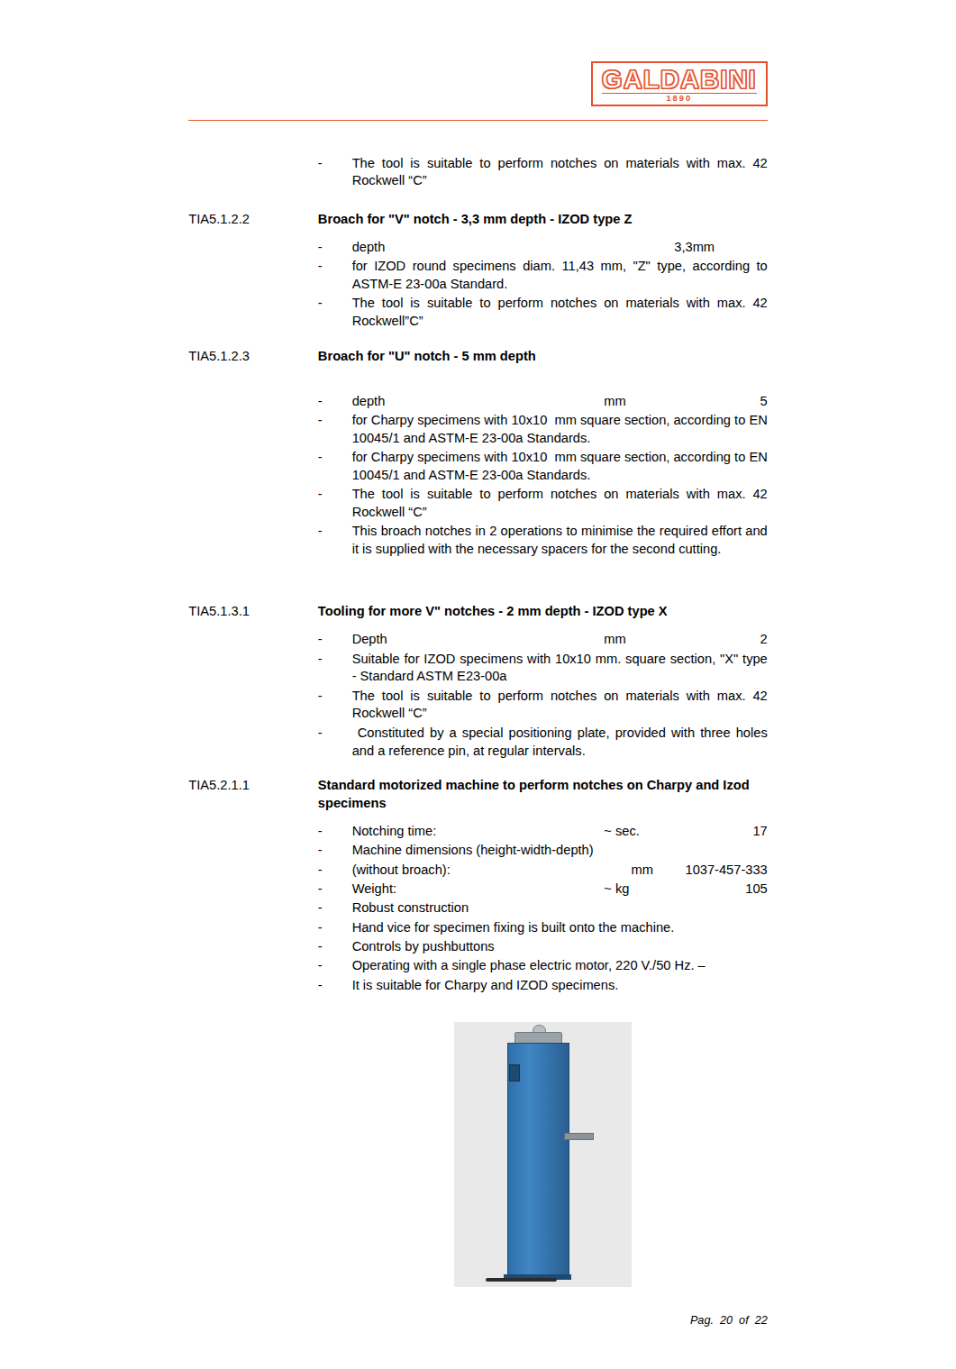GALDABINI
1890
The tool is suitable to perform notches on materials with max. 42 Rockwell “C”
TIA5.1.2.2
Broach for "V" notch - 3,3 mm depth - IZOD type Z
depth 3,3 mm
for IZOD round specimens diam. 11,43 mm, "Z" type, according to ASTM-E 23-00a Standard.
The tool is suitable to perform notches on materials with max. 42 Rockwell”C”
TIA5.1.2.3
Broach for "U" notch - 5 mm depth
depth mm 5
for Charpy specimens with 10x10 mm square section, according to EN 10045/1 and ASTM-E 23-00a Standards.
for Charpy specimens with 10x10 mm square section, according to EN 10045/1 and ASTM-E 23-00a Standards.
The tool is suitable to perform notches on materials with max. 42 Rockwell “C”
This broach notches in 2 operations to minimise the required effort and it is supplied with the necessary spacers for the second cutting.
TIA5.1.3.1
Tooling for more V" notches - 2 mm depth - IZOD type X
Depth mm 2
Suitable for IZOD specimens with 10x10 mm. square section, "X" type - Standard ASTM E23-00a
The tool is suitable to perform notches on materials with max. 42 Rockwell “C”
Constituted by a special positioning plate, provided with three holes and a reference pin, at regular intervals.
TIA5.2.1.1
Standard motorized machine to perform notches on Charpy and Izod specimens
Notching time: ~ sec. 17
Machine dimensions (height-width-depth)
(without broach): mm 1037-457-333
Weight: ~ kg 105
Robust construction
Hand vice for specimen fixing is built onto the machine.
Controls by pushbuttons
Operating with a single phase electric motor, 220 V./50 Hz. –
It is suitable for Charpy and IZOD specimens.
Pag. 20 of 22